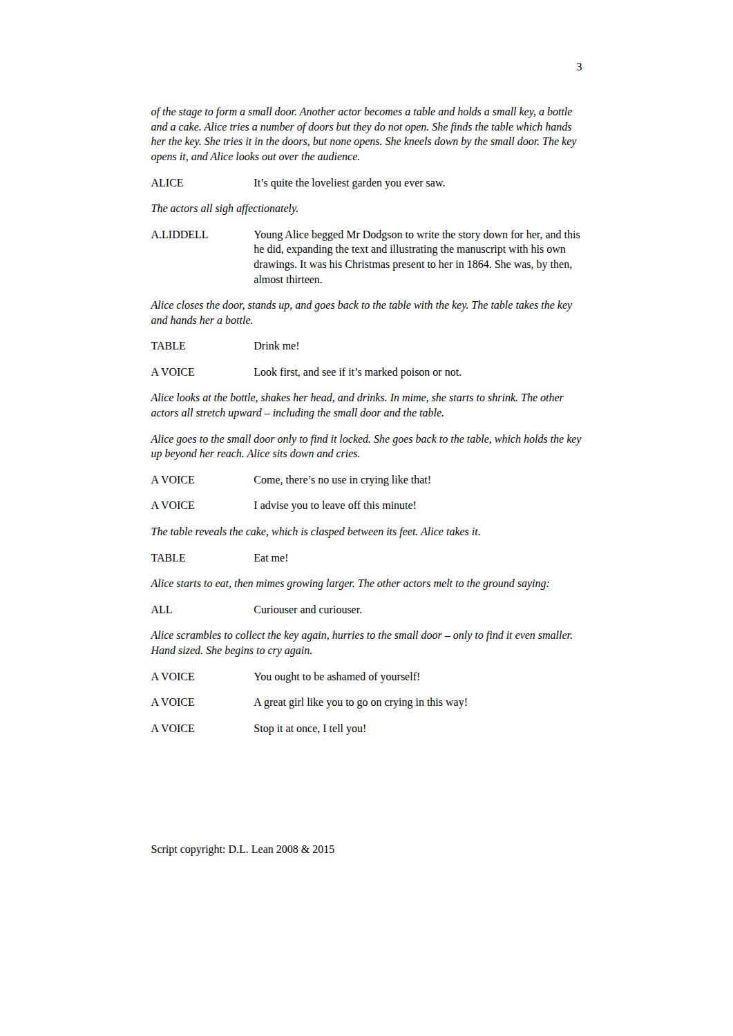3
of the stage to form a small door. Another actor becomes a table and holds a small key, a bottle and a cake. Alice tries a number of doors but they do not open. She finds the table which hands her the key. She tries it in the doors, but none opens. She kneels down by the small door. The key opens it, and Alice looks out over the audience.
ALICE
It’s quite the loveliest garden you ever saw.
The actors all sigh affectionately.
A.LIDDELL
Young Alice begged Mr Dodgson to write the story down for her, and this he did, expanding the text and illustrating the manuscript with his own drawings. It was his Christmas present to her in 1864. She was, by then, almost thirteen.
Alice closes the door, stands up, and goes back to the table with the key. The table takes the key and hands her a bottle.
TABLE
Drink me!
A VOICE
Look first, and see if it’s marked poison or not.
Alice looks at the bottle, shakes her head, and drinks. In mime, she starts to shrink. The other actors all stretch upward – including the small door and the table.
Alice goes to the small door only to find it locked. She goes back to the table, which holds the key up beyond her reach. Alice sits down and cries.
A VOICE
Come, there’s no use in crying like that!
A VOICE
I advise you to leave off this minute!
The table reveals the cake, which is clasped between its feet. Alice takes it.
TABLE
Eat me!
Alice starts to eat, then mimes growing larger. The other actors melt to the ground saying:
ALL
Curiouser and curiouser.
Alice scrambles to collect the key again, hurries to the small door – only to find it even smaller. Hand sized. She begins to cry again.
A VOICE
You ought to be ashamed of yourself!
A VOICE
A great girl like you to go on crying in this way!
A VOICE
Stop it at once, I tell you!
Script copyright: D.L. Lean 2008 & 2015